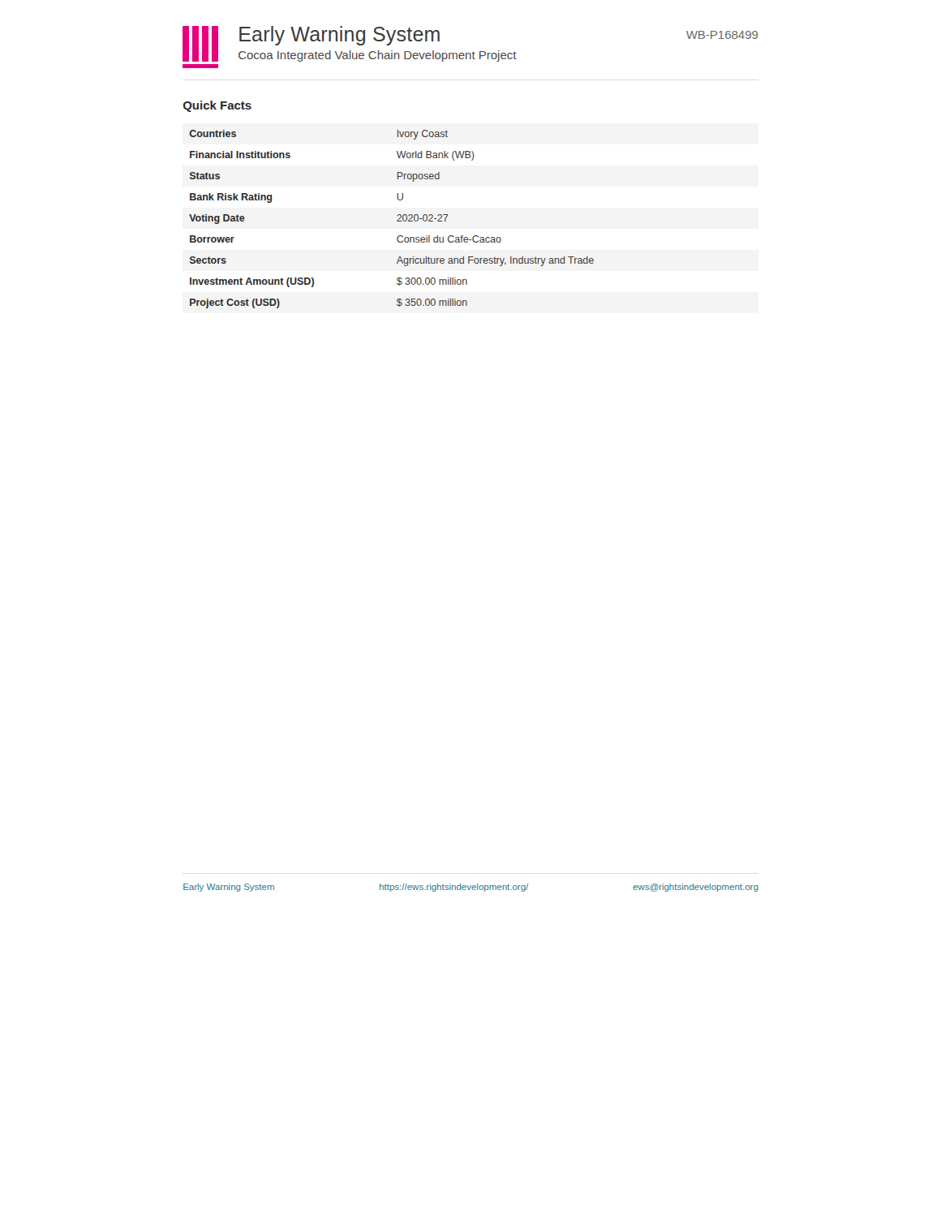Early Warning System
Cocoa Integrated Value Chain Development Project
WB-P168499
Quick Facts
| Countries | Ivory Coast |
| Financial Institutions | World Bank (WB) |
| Status | Proposed |
| Bank Risk Rating | U |
| Voting Date | 2020-02-27 |
| Borrower | Conseil du Cafe-Cacao |
| Sectors | Agriculture and Forestry, Industry and Trade |
| Investment Amount (USD) | $ 300.00 million |
| Project Cost (USD) | $ 350.00 million |
Early Warning System
https://ews.rightsindevelopment.org/
ews@rightsindevelopment.org